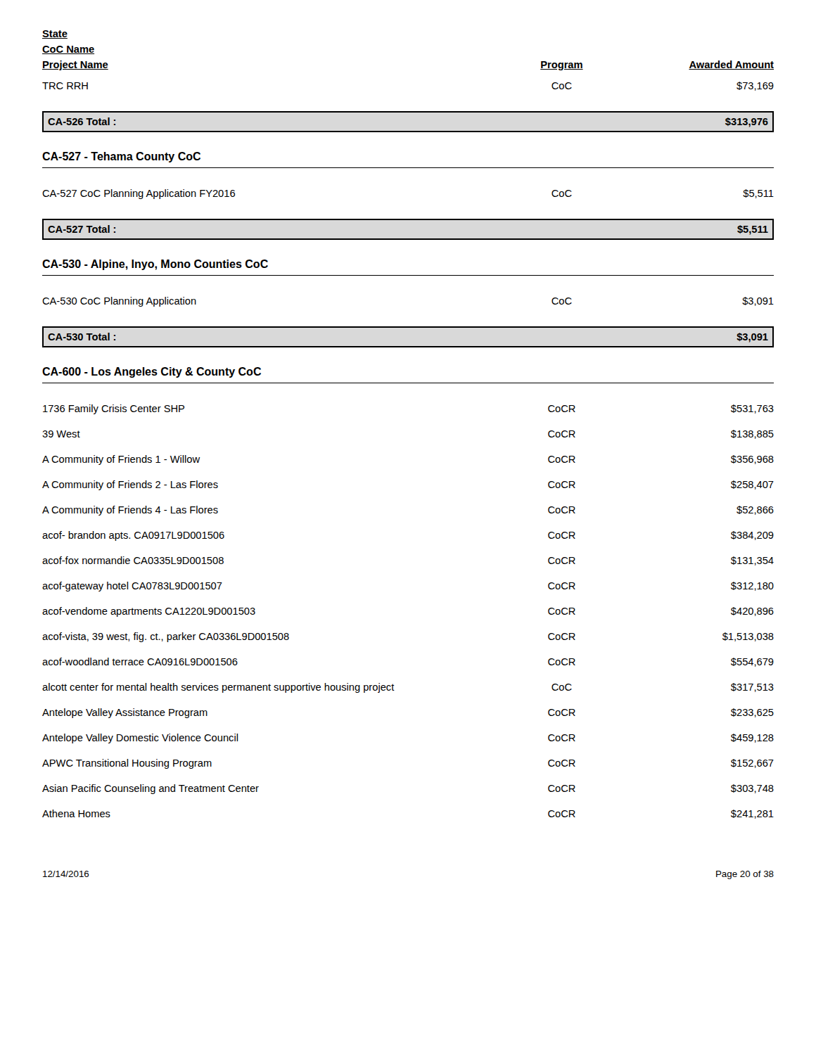State
CoC Name
| Project Name | Program | Awarded Amount |
| --- | --- | --- |
| TRC RRH | CoC | $73,169 |
| CA-526 Total : | | $313,976 |
CA-527 - Tehama County CoC
| CA-527 CoC Planning Application FY2016 | CoC | $5,511 |
| CA-527 Total : | | $5,511 |
CA-530 - Alpine, Inyo, Mono Counties CoC
| CA-530 CoC Planning Application | CoC | $3,091 |
| CA-530 Total : | | $3,091 |
CA-600 - Los Angeles City & County CoC
| 1736 Family Crisis Center SHP | CoCR | $531,763 |
| 39 West | CoCR | $138,885 |
| A Community of Friends 1 - Willow | CoCR | $356,968 |
| A Community of Friends 2 - Las Flores | CoCR | $258,407 |
| A Community of Friends 4 - Las Flores | CoCR | $52,866 |
| acof- brandon apts. CA0917L9D001506 | CoCR | $384,209 |
| acof-fox normandie CA0335L9D001508 | CoCR | $131,354 |
| acof-gateway hotel CA0783L9D001507 | CoCR | $312,180 |
| acof-vendome apartments CA1220L9D001503 | CoCR | $420,896 |
| acof-vista, 39 west, fig. ct., parker CA0336L9D001508 | CoCR | $1,513,038 |
| acof-woodland terrace CA0916L9D001506 | CoCR | $554,679 |
| alcott center for mental health services permanent supportive housing project | CoC | $317,513 |
| Antelope Valley Assistance Program | CoCR | $233,625 |
| Antelope Valley Domestic Violence Council | CoCR | $459,128 |
| APWC Transitional Housing Program | CoCR | $152,667 |
| Asian Pacific Counseling and Treatment Center | CoCR | $303,748 |
| Athena Homes | CoCR | $241,281 |
12/14/2016 Page 20 of 38